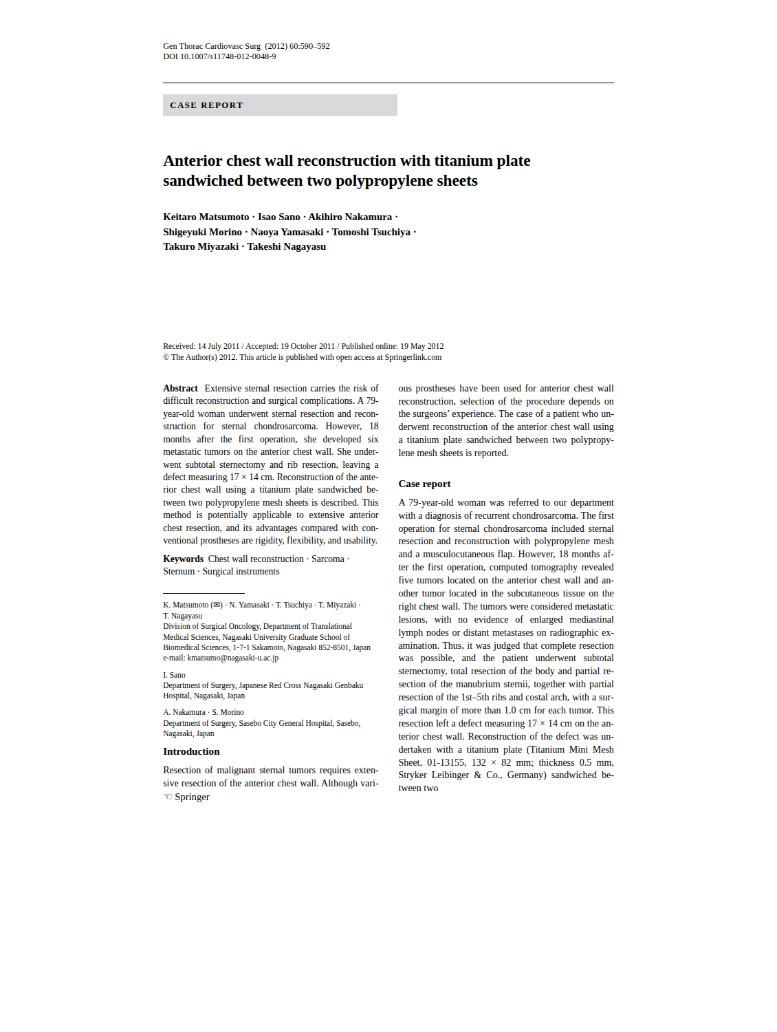Gen Thorac Cardiovasc Surg (2012) 60:590–592
DOI 10.1007/s11748-012-0048-9
CASE REPORT
Anterior chest wall reconstruction with titanium plate sandwiched between two polypropylene sheets
Keitaro Matsumoto · Isao Sano · Akihiro Nakamura ·
Shigeyuki Morino · Naoya Yamasaki · Tomoshi Tsuchiya ·
Takuro Miyazaki · Takeshi Nagayasu
Received: 14 July 2011 / Accepted: 19 October 2011 / Published online: 19 May 2012
© The Author(s) 2012. This article is published with open access at Springerlink.com
Abstract Extensive sternal resection carries the risk of difficult reconstruction and surgical complications. A 79-year-old woman underwent sternal resection and reconstruction for sternal chondrosarcoma. However, 18 months after the first operation, she developed six metastatic tumors on the anterior chest wall. She underwent subtotal sternectomy and rib resection, leaving a defect measuring 17 × 14 cm. Reconstruction of the anterior chest wall using a titanium plate sandwiched between two polypropylene mesh sheets is described. This method is potentially applicable to extensive anterior chest resection, and its advantages compared with conventional prostheses are rigidity, flexibility, and usability.
Keywords Chest wall reconstruction · Sarcoma · Sternum · Surgical instruments
K. Matsumoto (✉) · N. Yamasaki · T. Tsuchiya · T. Miyazaki ·
T. Nagayasu
Division of Surgical Oncology, Department of Translational Medical Sciences, Nagasaki University Graduate School of Biomedical Sciences, 1-7-1 Sakamoto, Nagasaki 852-8501, Japan
e-mail: kmatsumo@nagasaki-u.ac.jp
I. Sano
Department of Surgery, Japanese Red Cross Nagasaki Genbaku Hospital, Nagasaki, Japan
A. Nakamura · S. Morino
Department of Surgery, Sasebo City General Hospital, Sasebo, Nagasaki, Japan
Introduction
Resection of malignant sternal tumors requires extensive resection of the anterior chest wall. Although various prostheses have been used for anterior chest wall reconstruction, selection of the procedure depends on the surgeons’ experience. The case of a patient who underwent reconstruction of the anterior chest wall using a titanium plate sandwiched between two polypropylene mesh sheets is reported.
Case report
A 79-year-old woman was referred to our department with a diagnosis of recurrent chondrosarcoma. The first operation for sternal chondrosarcoma included sternal resection and reconstruction with polypropylene mesh and a musculocutaneous flap. However, 18 months after the first operation, computed tomography revealed five tumors located on the anterior chest wall and another tumor located in the subcutaneous tissue on the right chest wall. The tumors were considered metastatic lesions, with no evidence of enlarged mediastinal lymph nodes or distant metastases on radiographic examination. Thus, it was judged that complete resection was possible, and the patient underwent subtotal sternectomy, total resection of the body and partial resection of the manubrium sternii, together with partial resection of the 1st–5th ribs and costal arch, with a surgical margin of more than 1.0 cm for each tumor. This resection left a defect measuring 17 × 14 cm on the anterior chest wall. Reconstruction of the defect was undertaken with a titanium plate (Titanium Mini Mesh Sheet, 01-13155, 132 × 82 mm; thickness 0.5 mm, Stryker Leibinger & Co., Germany) sandwiched between two
☞Springer